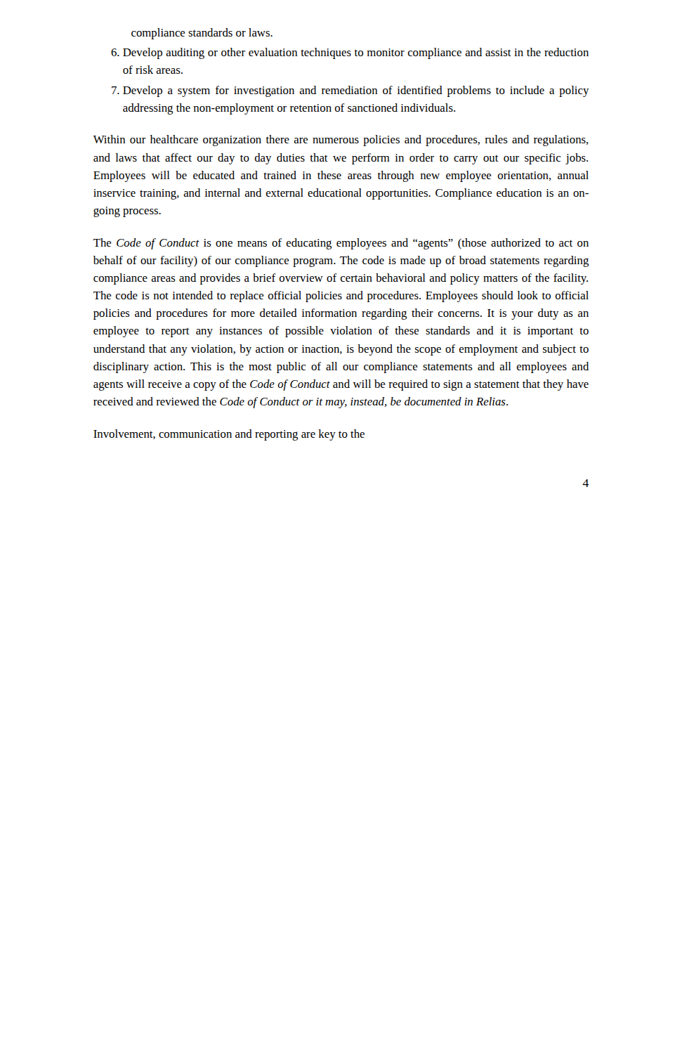compliance standards or laws.
Develop auditing or other evaluation techniques to monitor compliance and assist in the reduction of risk areas.
Develop a system for investigation and remediation of identified problems to include a policy addressing the non-employment or retention of sanctioned individuals.
Within our healthcare organization there are numerous policies and procedures, rules and regulations, and laws that affect our day to day duties that we perform in order to carry out our specific jobs. Employees will be educated and trained in these areas through new employee orientation, annual inservice training, and internal and external educational opportunities. Compliance education is an on-going process.
The Code of Conduct is one means of educating employees and “agents” (those authorized to act on behalf of our facility) of our compliance program. The code is made up of broad statements regarding compliance areas and provides a brief overview of certain behavioral and policy matters of the facility. The code is not intended to replace official policies and procedures. Employees should look to official policies and procedures for more detailed information regarding their concerns. It is your duty as an employee to report any instances of possible violation of these standards and it is important to understand that any violation, by action or inaction, is beyond the scope of employment and subject to disciplinary action. This is the most public of all our compliance statements and all employees and agents will receive a copy of the Code of Conduct and will be required to sign a statement that they have received and reviewed the Code of Conduct or it may, instead, be documented in Relias.
Involvement, communication and reporting are key to the
4